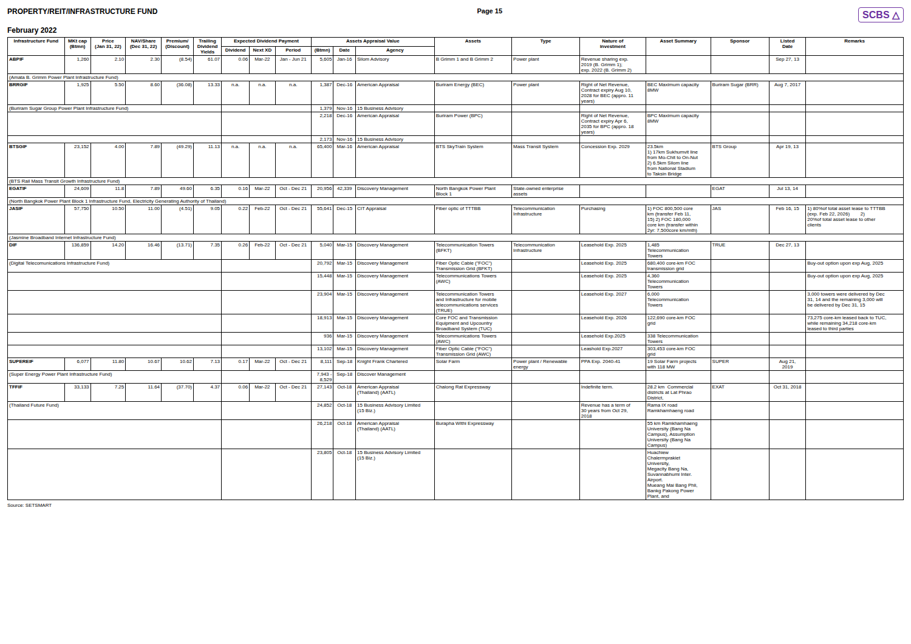PROPERTY/REIT/INFRASTRUCTURE FUND
Page 15
SCBS △
February 2022
| Infrastructure Fund | MKt cap (Btmn) | Price (Jan 31, 22) | NAV/Share (Dec 31, 22) | Premium/ (Discount) | Trailing Dividend Yields | Expected Dividend Payment | Assets Appraisal Value | Assets | Type | Nature of investment | Asset Summary | Sponsor | Listed Date | Remarks |
| --- | --- | --- | --- | --- | --- | --- | --- | --- | --- | --- | --- | --- | --- | --- |
| Dividend | Next XD | Period | (Btmn) | Date | Agency |
| ABPIF | 1,260 | 2.10 | 2.30 | (8.54) | 61.07 | 0.06 | Mar-22 | Jan - Jun 21 | 5,605 | Jan-16 | Silom Advisory | B Grimm 1 and B Grimm 2 | Power plant | Revenue sharing exp. 2019 (B. Grimm 1); exp. 2022 (B. Grimm 2) | | | Sep 27, 13 | |
| (Amata B. Grimm Power Plant Infrastructure Fund) |
| BRRGIF | 1,925 | 5.50 | 8.60 | (36.08) | 13.33 | n.a. | n.a. | n.a. | 1,387 | Dec-16 | American Appraisal | Buriram Energy (BEC) | Power plant | Right of Net Revenue, Contract expiry Aug 10, 2028 for BEC (appro. 11 years) | BEC Maximum capacity 8MW | Buriram Sugar (BRR) | Aug 7, 2017 | |
| (Buriram Sugar Group Power Plant Infrastructure Fund) | | 1,379 | Nov-16 | 15 Business Advisory | | | | | | | |
| | | 2,218 | Dec-16 | American Appraisal | Buriram Power (BPC) | | Right of Net Revenue, Contract expiry Apr 6, 2035 for BPC (appro. 18 years) | BPC Maximum capacity 8MW | | | |
| | | 2,173 | Nov-16 | 15 Business Advisory | | | | | | | |
| BTSGIF | 23,152 | 4.00 | 7.89 | (49.29) | 11.13 | n.a. | n.a. | n.a. | 65,400 | Mar-16 | American Appraisal | BTS SkyTrain System | Mass Transit System | Concession Exp. 2029 | 23.5km 1) 17km Sukhumvit line from Mo-Chit to On-Nut 2) 6.5km Silom line from National Stadium to Taksin Bridge | BTS Group | Apr 19, 13 | |
| (BTS Rail Mass Transit Growth Infrastructure Fund) |
| EGATIF | 24,609 | 11.8 | 7.89 | 49.60 | 6.35 | 0.16 | Mar-22 | Oct - Dec 21 | 20,956 | 42,339 | Discovery Management | North Bangkok Power Plant Block 1 | State-owned enterprise assets | | | EGAT | Jul 13, 14 | |
| (North Bangkok Power Plant Block 1 Infrastructure Fund, Electricity Generating Authority of Thailand) |
| JASIF | 57,750 | 10.50 | 11.00 | (4.51) | 9.05 | 0.22 | Feb-22 | Oct - Dec 21 | 55,641 | Dec-15 | CIT Appraisal | Fiber optic of TTTBB | Telecommunication Infrastructure | Purchasing | 1) FOC 800,500 core km (transfer Feb 11, 15) 2) FOC 180,000 core km (transfer within 2yr: 7,500core km/mth) | JAS | Feb 16, 15 | 1) 80%of total asset lease to TTTBB (exp. Feb 22, 2026) 2) 20%of total asset lease to other clients |
| (Jasmine Broadband Internet Infrastructure Fund) |
| DIF | 136,859 | 14.20 | 16.46 | (13.71) | 7.35 | 0.26 | Feb-22 | Oct - Dec 21 | 5,040 | Mar-15 | Discovery Management | Telecommunication Towers (BFKT) | Telecommunication Infrastructure | Leasehold Exp. 2025 | 1,485 Telecommunication Towers | TRUE | Dec 27, 13 | |
| (Digital Telecomunications Infrastructure Fund) | | 20,792 | Mar-15 | Discovery Management | Fiber Optic Cable ("FOC") Transmission Grid (BFKT) | | Leasehold Exp. 2025 | 680,400 core-km FOC transmission grid | | | Buy-out option upon exp Aug, 2025 |
| | | 15,448 | Mar-15 | Discovery Management | Telecommunications Towers (AWC) | | Leasehold Exp. 2025 | 4,360 Telecommunication Towers | | | Buy-out option upon exp Aug, 2025 |
| | | 23,904 | Mar-15 | Discovery Management | Telecommunication Towers and Infrastructure for mobile telecommunications services (TRUE) | | Leasehold Exp. 2027 | 6,000 Telecommunication Towers | | | 3,000 towers were delivered by Dec 31, 14 and the remaining 3,000 will be delivered by Dec 31, 15 |
| | | 18,913 | Mar-15 | Discovery Management | Core FOC and Transmission Equipment and Upcountry Broadband System (TUC) | | Leasehold Exp. 2026 | 122,690 core-km FOC grid | | | 73,275 core-km leased back to TUC, while remaining 34,218 core-km leased to third parties |
| | | 936 | Mar-15 | Discovery Management | Telecommunications Towers (AWC) | | Leasehold Exp.2025 | 338 Telecommunication Towers | | | |
| | | 13,102 | Mar-15 | Discovery Management | Fiber Optic Cable ("FOC") Transmission Grid (AWC) | | Leashold Exp.2027 | 303,453 core-km FOC grid | | | |
| SUPEREIF | 6,077 | 11.80 | 10.67 | 10.62 | 7.13 | 0.17 | Mar-22 | Oct - Dec 21 | 8,111 | Sep-18 | Knight Frank Chartered | Solar Farm | Power plant / Renewable energy | PPA Exp. 2040-41 | 19 Solar Farm projects with 118 MW | SUPER | Aug 21, 2019 | |
| (Super Energy Power Plant Infrastructure Fund) | | 7,943 - 8,529 | Sep-18 | Discover Management | | | | | | | |
| TFFIF | 33,133 | 7.25 | 11.64 | (37.70) | 4.37 | 0.06 | Mar-22 | Oct - Dec 21 | 27,143 | Oct-18 | American Appraisal (Thailand) (AATL) | Chalong Rat Expressway | | Indefinite term. | 28.2 km Commercial districts at Lat Phrao District, | EXAT | Oct 31, 2018 | |
| (Thailand Future Fund) | | 24,852 | Oct-18 | 15 Business Advisory Limited (15 Biz.) | | | Revenue has a term of 30 years from Oct 29, 2018 | Rama IX road Ramkhamhaeng road | | | |
| | | 26,218 | Oct-18 | American Appraisal (Thailand) (AATL) | Burapha Withi Expressway | | | 55 km Ramkhamhaeng University (Bang Na Campus), Assumption University (Bang Na Campus) | | | |
| | | 23,805 | Oct-18 | 15 Business Advisory Limited (15 Biz.) | | | | Huachiew Chalermprakiet University, Megacity Bang Na, Suvannabhumi Inter. Airport. Mueang Mai Bang Phli, Bankg Pakong Power Plant, and | | | |
Source: SETSMART